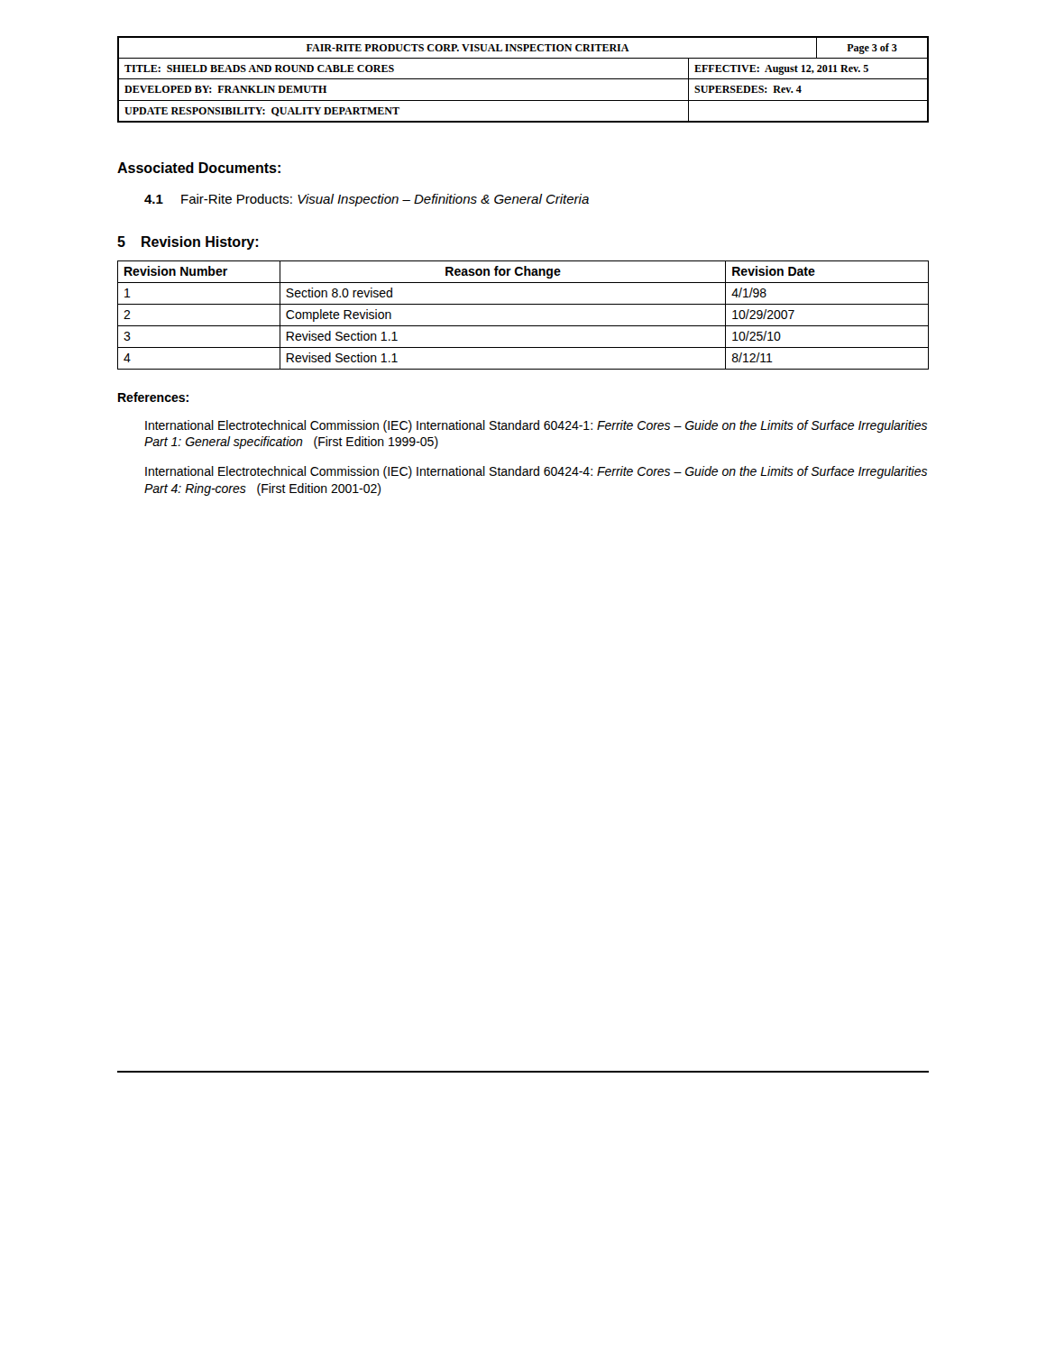| FAIR-RITE PRODUCTS CORP. VISUAL INSPECTION CRITERIA | Page 3 of 3 |
| TITLE: SHIELD BEADS AND ROUND CABLE CORES | EFFECTIVE: August 12, 2011 Rev. 5 |
| DEVELOPED BY: FRANKLIN DEMUTH | SUPERSEDES: Rev. 4 |
| UPDATE RESPONSIBILITY: QUALITY DEPARTMENT | |
Associated Documents:
4.1 Fair-Rite Products: Visual Inspection – Definitions & General Criteria
5 Revision History:
| Revision Number | Reason for Change | Revision Date |
| --- | --- | --- |
| 1 | Section 8.0 revised | 4/1/98 |
| 2 | Complete Revision | 10/29/2007 |
| 3 | Revised Section 1.1 | 10/25/10 |
| 4 | Revised Section 1.1 | 8/12/11 |
References:
International Electrotechnical Commission (IEC) International Standard 60424-1: Ferrite Cores – Guide on the Limits of Surface Irregularities Part 1: General specification (First Edition 1999-05)
International Electrotechnical Commission (IEC) International Standard 60424-4: Ferrite Cores – Guide on the Limits of Surface Irregularities Part 4: Ring-cores (First Edition 2001-02)